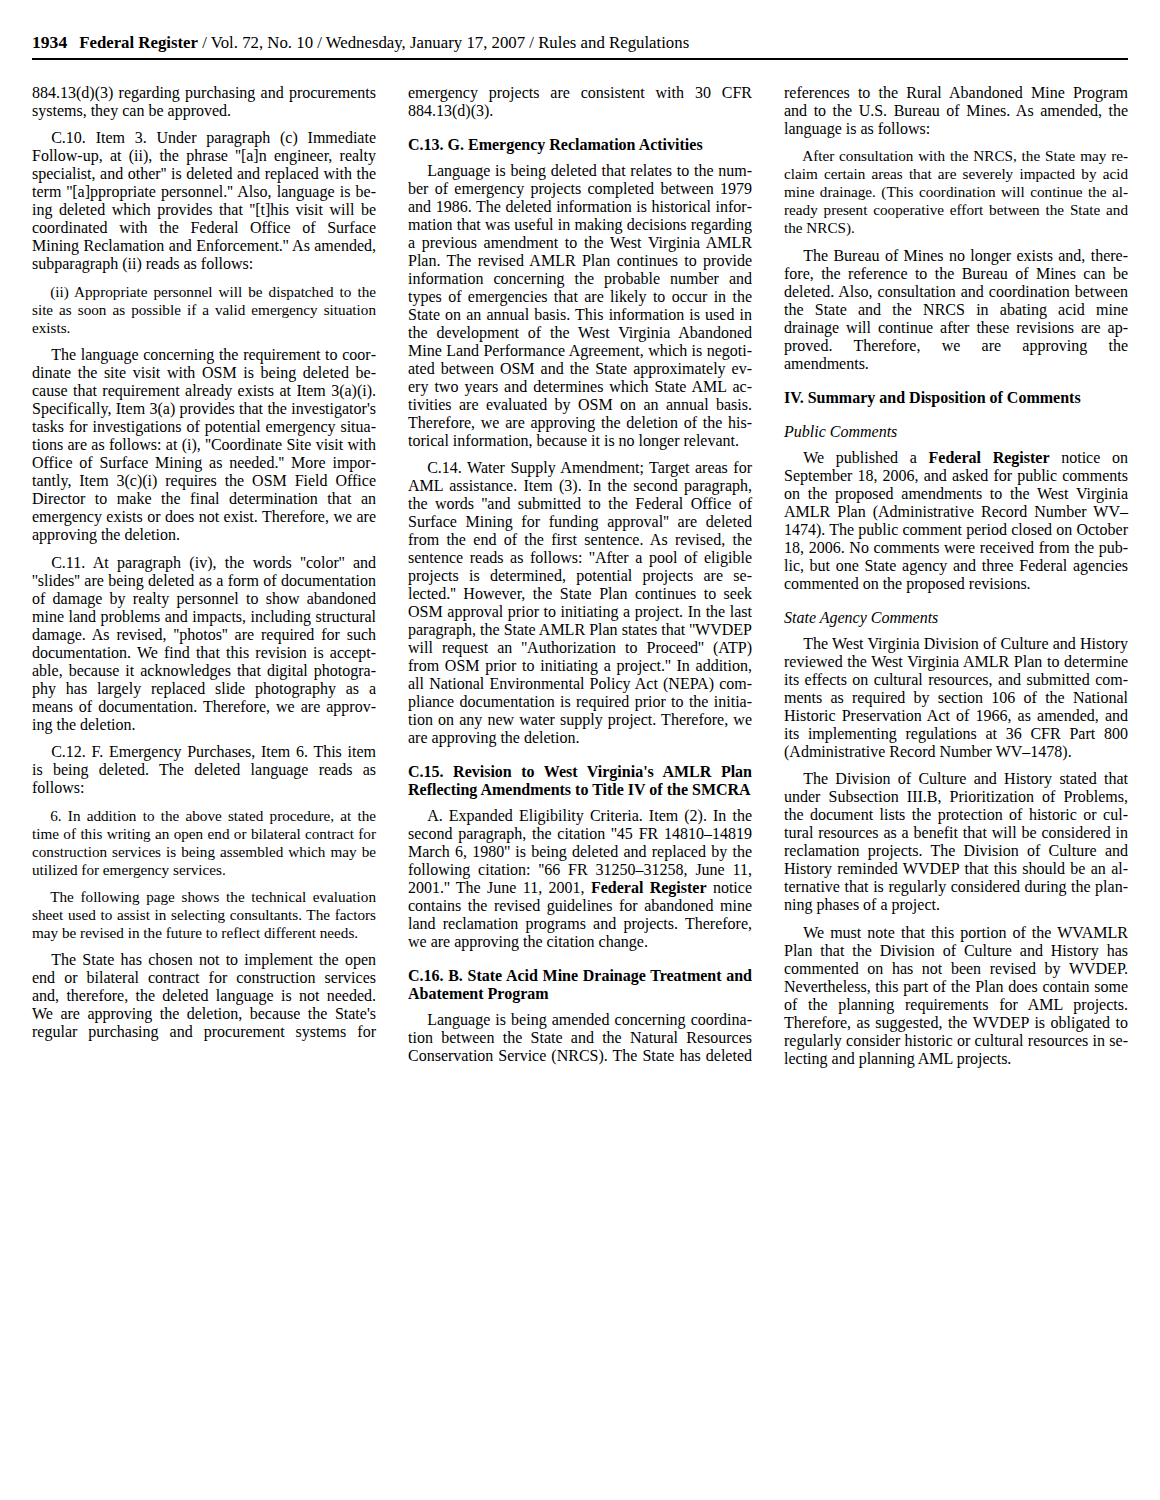1934 Federal Register / Vol. 72, No. 10 / Wednesday, January 17, 2007 / Rules and Regulations
884.13(d)(3) regarding purchasing and procurements systems, they can be approved.
C.10. Item 3. Under paragraph (c) Immediate Follow-up, at (ii), the phrase ''[a]n engineer, realty specialist, and other'' is deleted and replaced with the term ''[a]ppropriate personnel.'' Also, language is being deleted which provides that ''[t]his visit will be coordinated with the Federal Office of Surface Mining Reclamation and Enforcement.'' As amended, subparagraph (ii) reads as follows:
(ii) Appropriate personnel will be dispatched to the site as soon as possible if a valid emergency situation exists.
The language concerning the requirement to coordinate the site visit with OSM is being deleted because that requirement already exists at Item 3(a)(i). Specifically, Item 3(a) provides that the investigator's tasks for investigations of potential emergency situations are as follows: at (i), ''Coordinate Site visit with Office of Surface Mining as needed.'' More importantly, Item 3(c)(i) requires the OSM Field Office Director to make the final determination that an emergency exists or does not exist. Therefore, we are approving the deletion.
C.11. At paragraph (iv), the words ''color'' and ''slides'' are being deleted as a form of documentation of damage by realty personnel to show abandoned mine land problems and impacts, including structural damage. As revised, ''photos'' are required for such documentation. We find that this revision is acceptable, because it acknowledges that digital photography has largely replaced slide photography as a means of documentation. Therefore, we are approving the deletion.
C.12. F. Emergency Purchases, Item 6. This item is being deleted. The deleted language reads as follows:
6. In addition to the above stated procedure, at the time of this writing an open end or bilateral contract for construction services is being assembled which may be utilized for emergency services.
The following page shows the technical evaluation sheet used to assist in selecting consultants. The factors may be revised in the future to reflect different needs.
The State has chosen not to implement the open end or bilateral contract for construction services and, therefore, the deleted language is not needed. We are approving the deletion, because the State's regular purchasing and procurement systems for emergency projects are consistent with 30 CFR 884.13(d)(3).
C.13. G. Emergency Reclamation Activities
Language is being deleted that relates to the number of emergency projects completed between 1979 and 1986. The deleted information is historical information that was useful in making decisions regarding a previous amendment to the West Virginia AMLR Plan. The revised AMLR Plan continues to provide information concerning the probable number and types of emergencies that are likely to occur in the State on an annual basis. This information is used in the development of the West Virginia Abandoned Mine Land Performance Agreement, which is negotiated between OSM and the State approximately every two years and determines which State AML activities are evaluated by OSM on an annual basis. Therefore, we are approving the deletion of the historical information, because it is no longer relevant.
C.14. Water Supply Amendment; Target areas for AML assistance. Item (3). In the second paragraph, the words ''and submitted to the Federal Office of Surface Mining for funding approval'' are deleted from the end of the first sentence. As revised, the sentence reads as follows: ''After a pool of eligible projects is determined, potential projects are selected.'' However, the State Plan continues to seek OSM approval prior to initiating a project. In the last paragraph, the State AMLR Plan states that ''WVDEP will request an ''Authorization to Proceed'' (ATP) from OSM prior to initiating a project.'' In addition, all National Environmental Policy Act (NEPA) compliance documentation is required prior to the initiation on any new water supply project. Therefore, we are approving the deletion.
C.15. Revision to West Virginia's AMLR Plan Reflecting Amendments to Title IV of the SMCRA
A. Expanded Eligibility Criteria. Item (2). In the second paragraph, the citation ''45 FR 14810–14819 March 6, 1980'' is being deleted and replaced by the following citation: ''66 FR 31250–31258, June 11, 2001.'' The June 11, 2001, Federal Register notice contains the revised guidelines for abandoned mine land reclamation programs and projects. Therefore, we are approving the citation change.
C.16. B. State Acid Mine Drainage Treatment and Abatement Program
Language is being amended concerning coordination between the State and the Natural Resources Conservation Service (NRCS). The State has deleted references to the Rural Abandoned Mine Program and to the U.S. Bureau of Mines. As amended, the language is as follows:
After consultation with the NRCS, the State may reclaim certain areas that are severely impacted by acid mine drainage. (This coordination will continue the already present cooperative effort between the State and the NRCS).
The Bureau of Mines no longer exists and, therefore, the reference to the Bureau of Mines can be deleted. Also, consultation and coordination between the State and the NRCS in abating acid mine drainage will continue after these revisions are approved. Therefore, we are approving the amendments.
IV. Summary and Disposition of Comments
Public Comments
We published a Federal Register notice on September 18, 2006, and asked for public comments on the proposed amendments to the West Virginia AMLR Plan (Administrative Record Number WV–1474). The public comment period closed on October 18, 2006. No comments were received from the public, but one State agency and three Federal agencies commented on the proposed revisions.
State Agency Comments
The West Virginia Division of Culture and History reviewed the West Virginia AMLR Plan to determine its effects on cultural resources, and submitted comments as required by section 106 of the National Historic Preservation Act of 1966, as amended, and its implementing regulations at 36 CFR Part 800 (Administrative Record Number WV–1478).
The Division of Culture and History stated that under Subsection III.B, Prioritization of Problems, the document lists the protection of historic or cultural resources as a benefit that will be considered in reclamation projects. The Division of Culture and History reminded WVDEP that this should be an alternative that is regularly considered during the planning phases of a project.
We must note that this portion of the WVAMLR Plan that the Division of Culture and History has commented on has not been revised by WVDEP. Nevertheless, this part of the Plan does contain some of the planning requirements for AML projects. Therefore, as suggested, the WVDEP is obligated to regularly consider historic or cultural resources in selecting and planning AML projects.